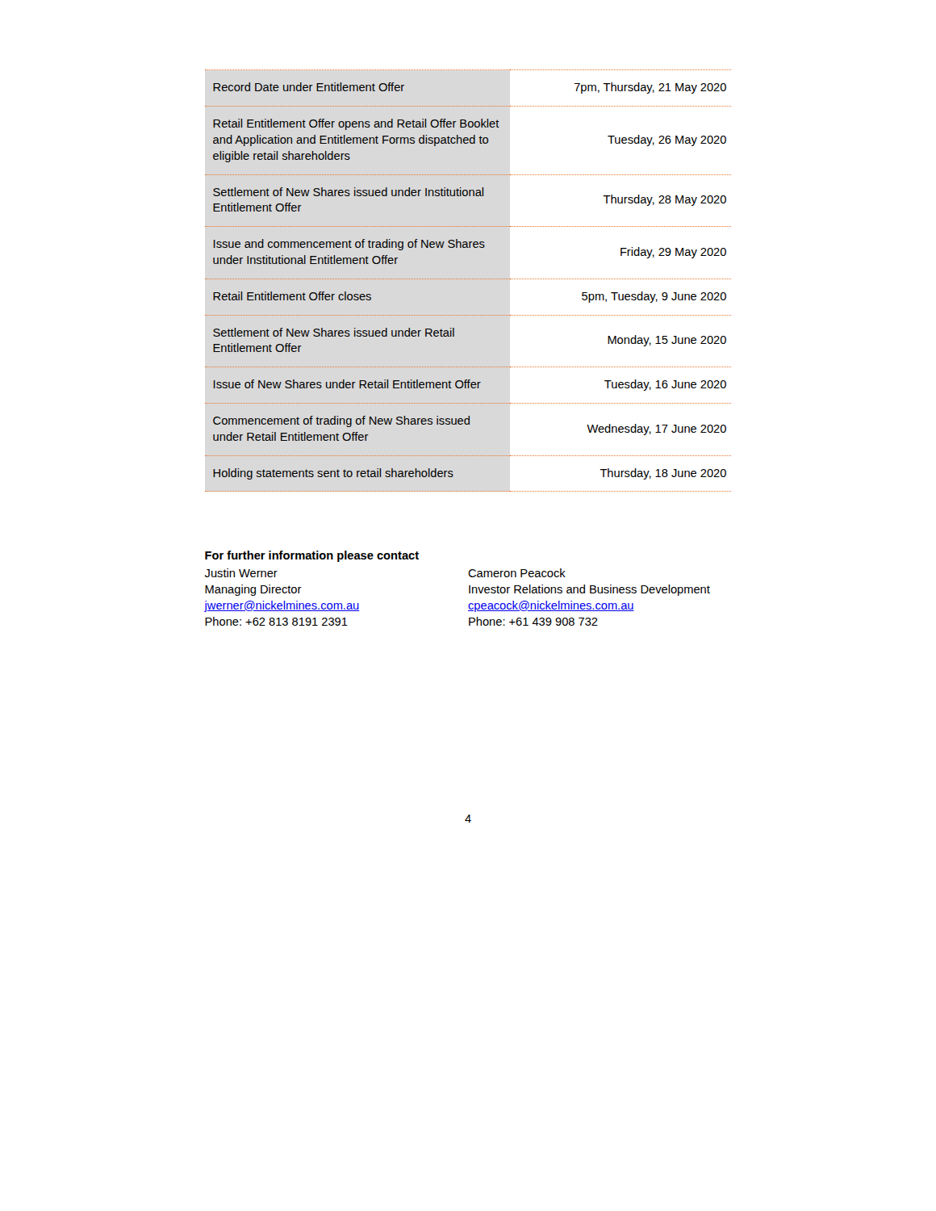| Record Date under Entitlement Offer | 7pm, Thursday, 21 May 2020 |
| Retail Entitlement Offer opens and Retail Offer Booklet and Application and Entitlement Forms dispatched to eligible retail shareholders | Tuesday, 26 May 2020 |
| Settlement of New Shares issued under Institutional Entitlement Offer | Thursday, 28 May 2020 |
| Issue and commencement of trading of New Shares under Institutional Entitlement Offer | Friday, 29 May 2020 |
| Retail Entitlement Offer closes | 5pm, Tuesday, 9 June 2020 |
| Settlement of New Shares issued under Retail Entitlement Offer | Monday, 15 June 2020 |
| Issue of New Shares under Retail Entitlement Offer | Tuesday, 16 June 2020 |
| Commencement of trading of New Shares issued under Retail Entitlement Offer | Wednesday, 17 June 2020 |
| Holding statements sent to retail shareholders | Thursday, 18 June 2020 |
For further information please contact
| Justin Werner | Cameron Peacock |
| Managing Director | Investor Relations and Business Development |
| jwerner@nickelmines.com.au | cpeacock@nickelmines.com.au |
| Phone: +62 813 8191 2391 | Phone: +61 439 908 732 |
4